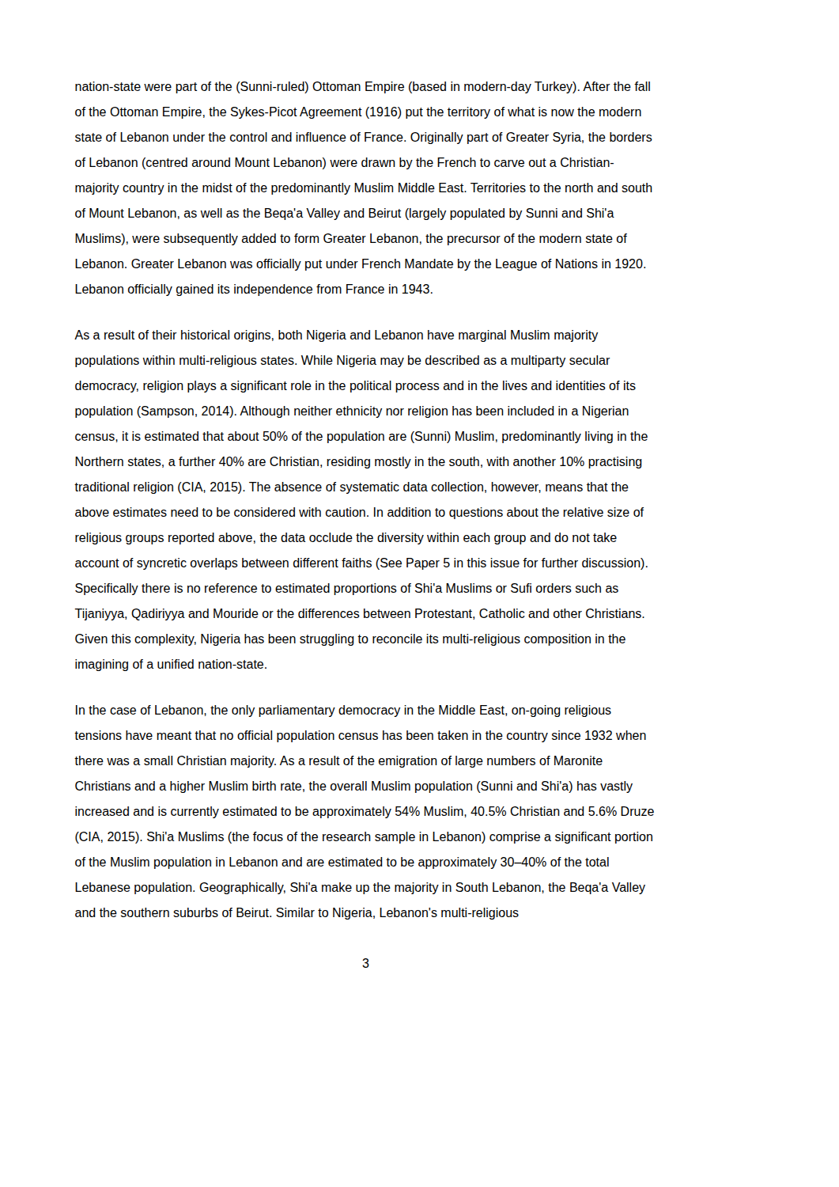nation-state were part of the (Sunni-ruled) Ottoman Empire (based in modern-day Turkey). After the fall of the Ottoman Empire, the Sykes-Picot Agreement (1916) put the territory of what is now the modern state of Lebanon under the control and influence of France. Originally part of Greater Syria, the borders of Lebanon (centred around Mount Lebanon) were drawn by the French to carve out a Christian-majority country in the midst of the predominantly Muslim Middle East. Territories to the north and south of Mount Lebanon, as well as the Beqa'a Valley and Beirut (largely populated by Sunni and Shi'a Muslims), were subsequently added to form Greater Lebanon, the precursor of the modern state of Lebanon. Greater Lebanon was officially put under French Mandate by the League of Nations in 1920. Lebanon officially gained its independence from France in 1943.
As a result of their historical origins, both Nigeria and Lebanon have marginal Muslim majority populations within multi-religious states. While Nigeria may be described as a multiparty secular democracy, religion plays a significant role in the political process and in the lives and identities of its population (Sampson, 2014). Although neither ethnicity nor religion has been included in a Nigerian census, it is estimated that about 50% of the population are (Sunni) Muslim, predominantly living in the Northern states, a further 40% are Christian, residing mostly in the south, with another 10% practising traditional religion (CIA, 2015). The absence of systematic data collection, however, means that the above estimates need to be considered with caution. In addition to questions about the relative size of religious groups reported above, the data occlude the diversity within each group and do not take account of syncretic overlaps between different faiths (See Paper 5 in this issue for further discussion). Specifically there is no reference to estimated proportions of Shi'a Muslims or Sufi orders such as Tijaniyya, Qadiriyya and Mouride or the differences between Protestant, Catholic and other Christians. Given this complexity, Nigeria has been struggling to reconcile its multi-religious composition in the imagining of a unified nation-state.
In the case of Lebanon, the only parliamentary democracy in the Middle East, on-going religious tensions have meant that no official population census has been taken in the country since 1932 when there was a small Christian majority. As a result of the emigration of large numbers of Maronite Christians and a higher Muslim birth rate, the overall Muslim population (Sunni and Shi'a) has vastly increased and is currently estimated to be approximately 54% Muslim, 40.5% Christian and 5.6% Druze (CIA, 2015). Shi'a Muslims (the focus of the research sample in Lebanon) comprise a significant portion of the Muslim population in Lebanon and are estimated to be approximately 30–40% of the total Lebanese population. Geographically, Shi'a make up the majority in South Lebanon, the Beqa'a Valley and the southern suburbs of Beirut. Similar to Nigeria, Lebanon's multi-religious
3